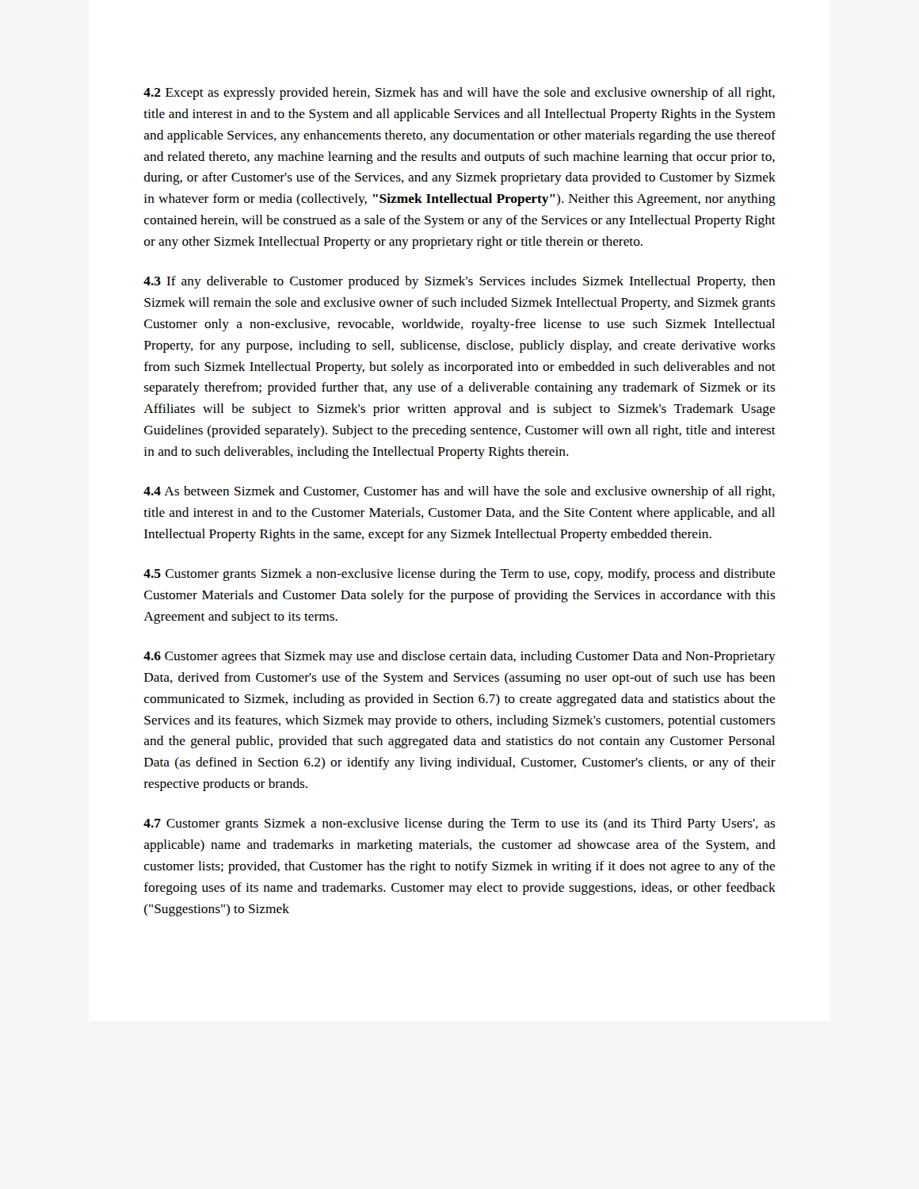4.2 Except as expressly provided herein, Sizmek has and will have the sole and exclusive ownership of all right, title and interest in and to the System and all applicable Services and all Intellectual Property Rights in the System and applicable Services, any enhancements thereto, any documentation or other materials regarding the use thereof and related thereto, any machine learning and the results and outputs of such machine learning that occur prior to, during, or after Customer's use of the Services, and any Sizmek proprietary data provided to Customer by Sizmek in whatever form or media (collectively, "Sizmek Intellectual Property"). Neither this Agreement, nor anything contained herein, will be construed as a sale of the System or any of the Services or any Intellectual Property Right or any other Sizmek Intellectual Property or any proprietary right or title therein or thereto.
4.3 If any deliverable to Customer produced by Sizmek's Services includes Sizmek Intellectual Property, then Sizmek will remain the sole and exclusive owner of such included Sizmek Intellectual Property, and Sizmek grants Customer only a non-exclusive, revocable, worldwide, royalty-free license to use such Sizmek Intellectual Property, for any purpose, including to sell, sublicense, disclose, publicly display, and create derivative works from such Sizmek Intellectual Property, but solely as incorporated into or embedded in such deliverables and not separately therefrom; provided further that, any use of a deliverable containing any trademark of Sizmek or its Affiliates will be subject to Sizmek's prior written approval and is subject to Sizmek's Trademark Usage Guidelines (provided separately). Subject to the preceding sentence, Customer will own all right, title and interest in and to such deliverables, including the Intellectual Property Rights therein.
4.4 As between Sizmek and Customer, Customer has and will have the sole and exclusive ownership of all right, title and interest in and to the Customer Materials, Customer Data, and the Site Content where applicable, and all Intellectual Property Rights in the same, except for any Sizmek Intellectual Property embedded therein.
4.5 Customer grants Sizmek a non-exclusive license during the Term to use, copy, modify, process and distribute Customer Materials and Customer Data solely for the purpose of providing the Services in accordance with this Agreement and subject to its terms.
4.6 Customer agrees that Sizmek may use and disclose certain data, including Customer Data and Non-Proprietary Data, derived from Customer's use of the System and Services (assuming no user opt-out of such use has been communicated to Sizmek, including as provided in Section 6.7) to create aggregated data and statistics about the Services and its features, which Sizmek may provide to others, including Sizmek's customers, potential customers and the general public, provided that such aggregated data and statistics do not contain any Customer Personal Data (as defined in Section 6.2) or identify any living individual, Customer, Customer's clients, or any of their respective products or brands.
4.7 Customer grants Sizmek a non-exclusive license during the Term to use its (and its Third Party Users', as applicable) name and trademarks in marketing materials, the customer ad showcase area of the System, and customer lists; provided, that Customer has the right to notify Sizmek in writing if it does not agree to any of the foregoing uses of its name and trademarks. Customer may elect to provide suggestions, ideas, or other feedback ("Suggestions") to Sizmek